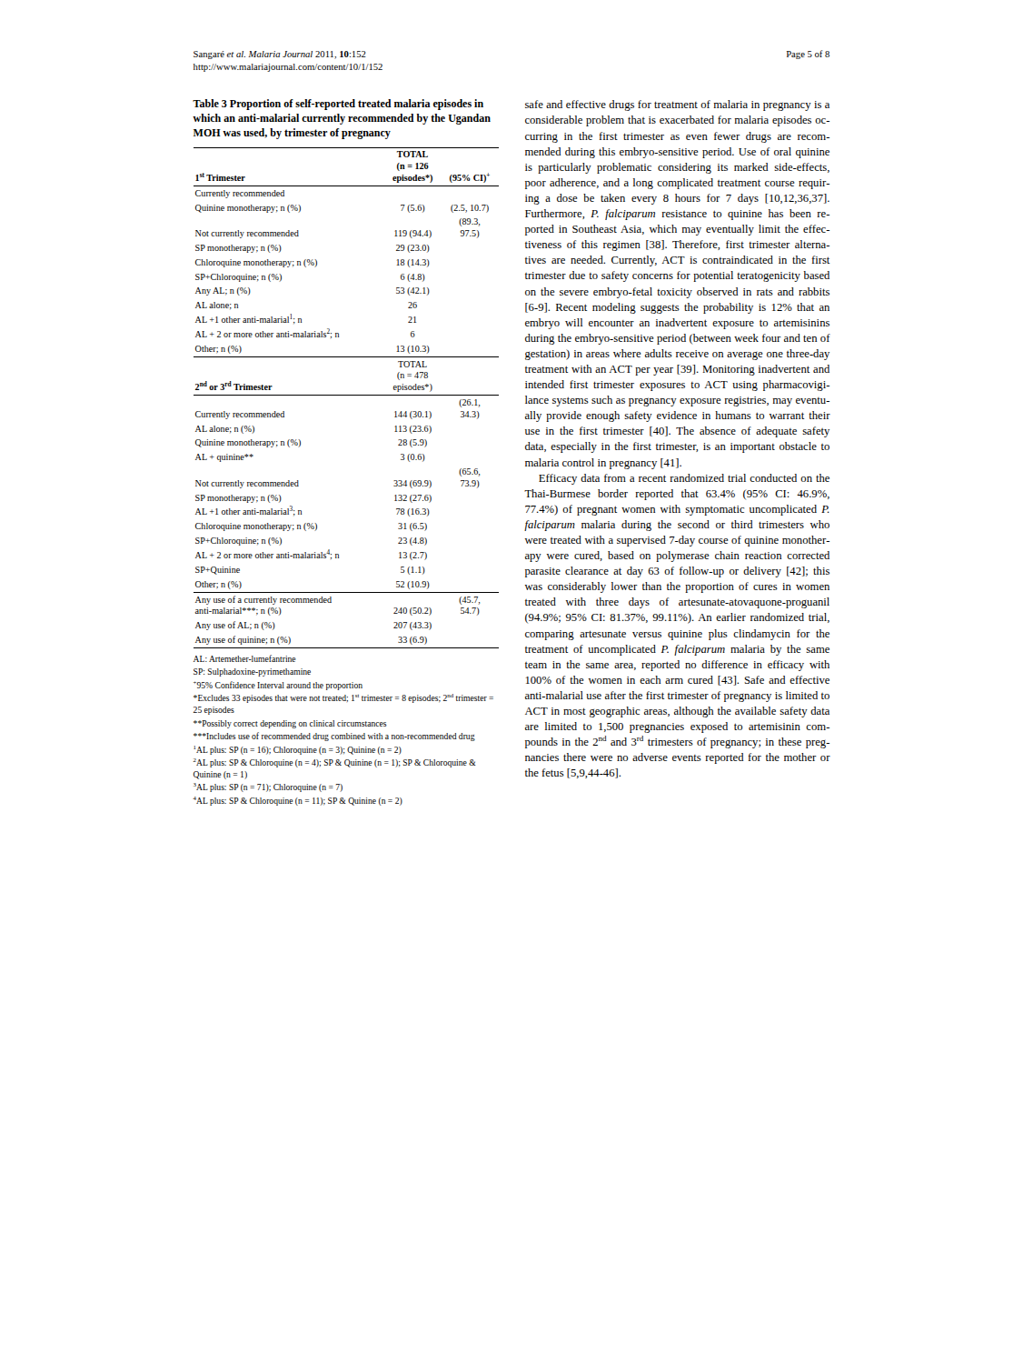Sangaré et al. Malaria Journal 2011, 10:152
http://www.malariajournal.com/content/10/1/152
Page 5 of 8
Table 3 Proportion of self-reported treated malaria episodes in which an anti-malarial currently recommended by the Ugandan MOH was used, by trimester of pregnancy
| 1 st Trimester | TOTAL (n = 126 episodes*) | (95% CI) + |
| Currently recommended | | |
| Quinine monotherapy; n (%) | 7 (5.6) | (2.5, 10.7) |
| Not currently recommended | 119 (94.4) | (89.3, 97.5) |
| SP monotherapy; n (%) | 29 (23.0) | |
| Chloroquine monotherapy; n (%) | 18 (14.3) | |
| SP+Chloroquine; n (%) | 6 (4.8) | |
| Any AL; n (%) | 53 (42.1) | |
| AL alone; n | 26 | |
| AL +1 other anti-malarial 1 ; n | 21 | |
| AL + 2 or more other anti-malarials 2 ; n | 6 | |
| Other; n (%) | 13 (10.3) | |
| 2 nd or 3 rd Trimester | TOTAL (n = 478 episodes*) | |
| Currently recommended | 144 (30.1) | (26.1, 34.3) |
| AL alone; n (%) | 113 (23.6) | |
| Quinine monotherapy; n (%) | 28 (5.9) | |
| AL + quinine** | 3 (0.6) | |
| Not currently recommended | 334 (69.9) | (65.6, 73.9) |
| SP monotherapy; n (%) | 132 (27.6) | |
| AL +1 other anti-malarial 3 ; n | 78 (16.3) | |
| Chloroquine monotherapy; n (%) | 31 (6.5) | |
| SP+Chloroquine; n (%) | 23 (4.8) | |
| AL + 2 or more other anti-malarials 4 ; n | 13 (2.7) | |
| SP+Quinine | 5 (1.1) | |
| Other; n (%) | 52 (10.9) | |
| Any use of a currently recommended anti-malarial***; n (%) | 240 (50.2) | (45.7, 54.7) |
| Any use of AL; n (%) | 207 (43.3) | |
| Any use of quinine; n (%) | 33 (6.9) | |
AL: Artemether-lumefantrine
SP: Sulphadoxine-pyrimethamine
+95% Confidence Interval around the proportion
*Excludes 33 episodes that were not treated; 1st trimester = 8 episodes; 2nd trimester = 25 episodes
**Possibly correct depending on clinical circumstances
***Includes use of recommended drug combined with a non-recommended drug
1AL plus: SP (n = 16); Chloroquine (n = 3); Quinine (n = 2)
2AL plus: SP & Chloroquine (n = 4); SP & Quinine (n = 1); SP & Chloroquine & Quinine (n = 1)
3AL plus: SP (n = 71); Chloroquine (n = 7)
4AL plus: SP & Chloroquine (n = 11); SP & Quinine (n = 2)
safe and effective drugs for treatment of malaria in pregnancy is a considerable problem that is exacerbated for malaria episodes occurring in the first trimester as even fewer drugs are recommended during this embryo-sensitive period. Use of oral quinine is particularly problematic considering its marked side-effects, poor adherence, and a long complicated treatment course requiring a dose be taken every 8 hours for 7 days [10,12,36,37]. Furthermore, P. falciparum resistance to quinine has been reported in Southeast Asia, which may eventually limit the effectiveness of this regimen [38]. Therefore, first trimester alternatives are needed. Currently, ACT is contraindicated in the first trimester due to safety concerns for potential teratogenicity based on the severe embryo-fetal toxicity observed in rats and rabbits [6-9]. Recent modeling suggests the probability is 12% that an embryo will encounter an inadvertent exposure to artemisinins during the embryo-sensitive period (between week four and ten of gestation) in areas where adults receive on average one three-day treatment with an ACT per year [39]. Monitoring inadvertent and intended first trimester exposures to ACT using pharmacovigilance systems such as pregnancy exposure registries, may eventually provide enough safety evidence in humans to warrant their use in the first trimester [40]. The absence of adequate safety data, especially in the first trimester, is an important obstacle to malaria control in pregnancy [41].
Efficacy data from a recent randomized trial conducted on the Thai-Burmese border reported that 63.4% (95% CI: 46.9%, 77.4%) of pregnant women with symptomatic uncomplicated P. falciparum malaria during the second or third trimesters who were treated with a supervised 7-day course of quinine monotherapy were cured, based on polymerase chain reaction corrected parasite clearance at day 63 of follow-up or delivery [42]; this was considerably lower than the proportion of cures in women treated with three days of artesunate-atovaquone-proguanil (94.9%; 95% CI: 81.37%, 99.11%). An earlier randomized trial, comparing artesunate versus quinine plus clindamycin for the treatment of uncomplicated P. falciparum malaria by the same team in the same area, reported no difference in efficacy with 100% of the women in each arm cured [43]. Safe and effective anti-malarial use after the first trimester of pregnancy is limited to ACT in most geographic areas, although the available safety data are limited to 1,500 pregnancies exposed to artemisinin compounds in the 2nd and 3rd trimesters of pregnancy; in these pregnancies there were no adverse events reported for the mother or the fetus [5,9,44-46].